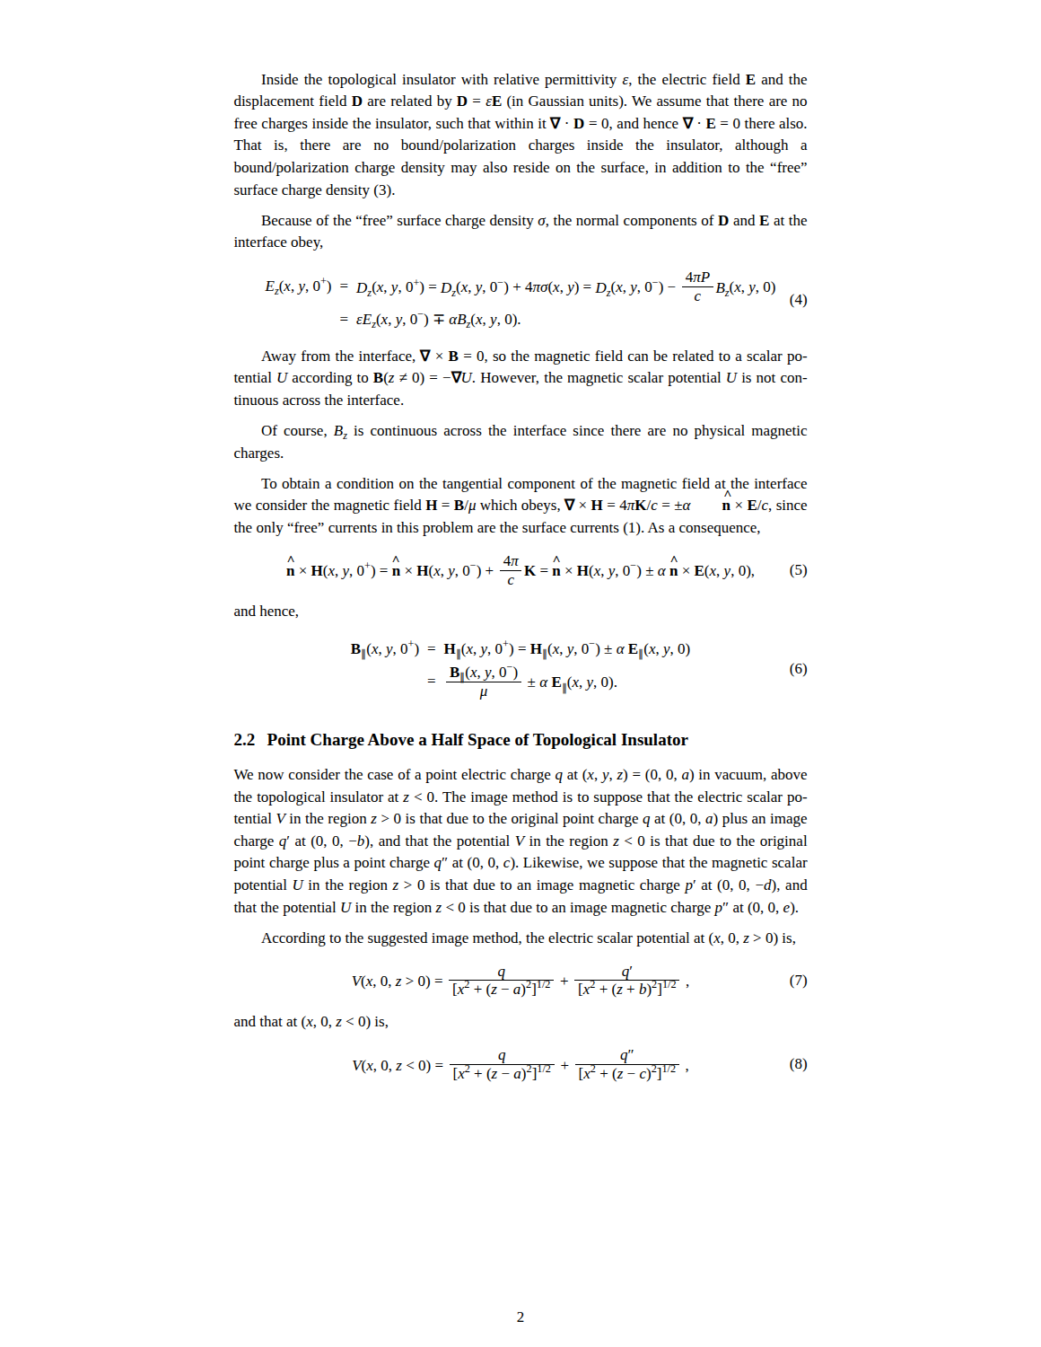Inside the topological insulator with relative permittivity ε, the electric field E and the displacement field D are related by D = εE (in Gaussian units). We assume that there are no free charges inside the insulator, such that within it ∇ · D = 0, and hence ∇ · E = 0 there also. That is, there are no bound/polarization charges inside the insulator, although a bound/polarization charge density may also reside on the surface, in addition to the “free” surface charge density (3).
Because of the “free” surface charge density σ, the normal components of D and E at the interface obey,
| E z ( x , y , 0 + ) | = | D z ( x , y , 0 + ) = D z ( x , y , 0 − ) + 4 πσ ( x , y ) = D z ( x , y , 0 − ) − 4 πP c B z ( x , y , 0) |
| | = | εE z ( x , y , 0 − ) ∓ αB z ( x , y , 0). |
(4)
Away from the interface, ∇ × B = 0, so the magnetic field can be related to a scalar potential U according to B(z ≠ 0) = −∇U. However, the magnetic scalar potential U is not continuous across the interface.
Of course, Bz is continuous across the interface since there are no physical magnetic charges.
To obtain a condition on the tangential component of the magnetic field at the interface we consider the magnetic field H = B/μ which obeys, ∇ × H = 4πK/c = ±α n × E/c, since the only “free” currents in this problem are the surface currents (1). As a consequence,
n × H(x, y, 0+) = n × H(x, y, 0−) + 4π c K = n × H(x, y, 0−) ± α n × E(x, y, 0), (5)
and hence,
| B ∥ ( x , y , 0 + ) | = | H ∥ ( x , y , 0 + ) = H ∥ ( x , y , 0 − ) ± α E ∥ ( x , y , 0) |
| | = | B ∥ ( x , y , 0 − ) μ ± α E ∥ ( x , y , 0). |
(6)
2.2 Point Charge Above a Half Space of Topological Insulator
We now consider the case of a point electric charge q at (x, y, z) = (0, 0, a) in vacuum, above the topological insulator at z < 0. The image method is to suppose that the electric scalar potential V in the region z > 0 is that due to the original point charge q at (0, 0, a) plus an image charge q′ at (0, 0, −b), and that the potential V in the region z < 0 is that due to the original point charge plus a point charge q″ at (0, 0, c). Likewise, we suppose that the magnetic scalar potential U in the region z > 0 is that due to an image magnetic charge p′ at (0, 0, −d), and that the potential U in the region z < 0 is that due to an image magnetic charge p″ at (0, 0, e).
According to the suggested image method, the electric scalar potential at (x, 0, z > 0) is,
V(x, 0, z > 0) = q[x2 + (z − a)2]1/2 + q′[x2 + (z + b)2]1/2 , (7)
and that at (x, 0, z < 0) is,
V(x, 0, z < 0) = q[x2 + (z − a)2]1/2 + q″[x2 + (z − c)2]1/2 , (8)
2